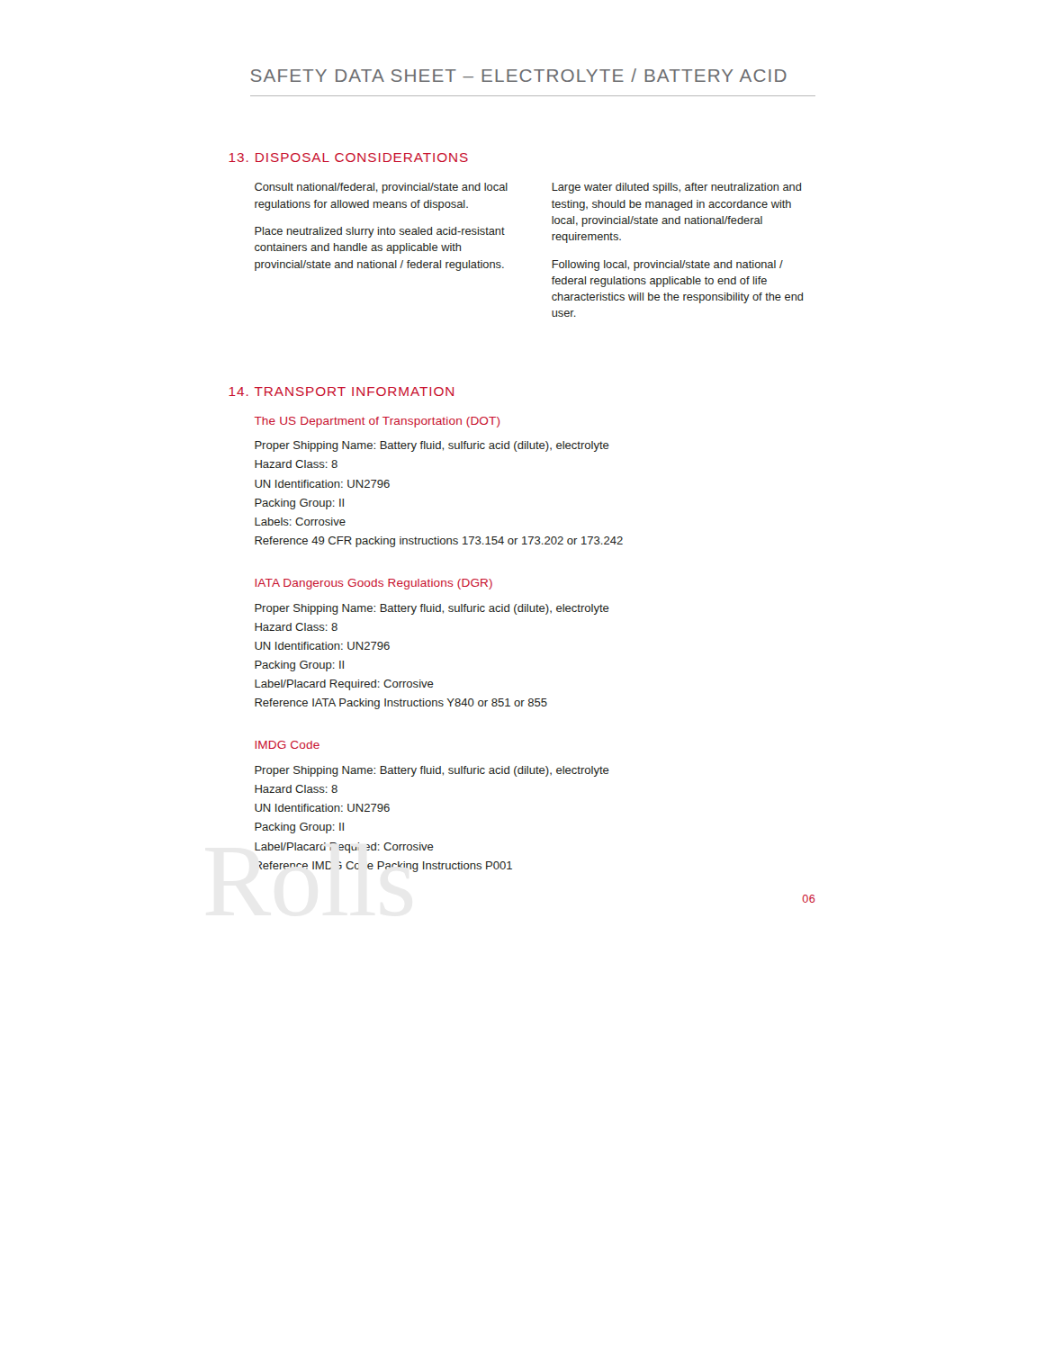Safety Data Sheet – Electrolyte / Battery Acid
13. Disposal Considerations
Consult national/federal, provincial/state and local regulations for allowed means of disposal.
Place neutralized slurry into sealed acid-resistant containers and handle as applicable with provincial/state and national / federal regulations.
Large water diluted spills, after neutralization and testing, should be managed in accordance with local, provincial/state and national/federal requirements.
Following local, provincial/state and national / federal regulations applicable to end of life characteristics will be the responsibility of the end user.
14. Transport Information
The US Department of Transportation (DOT)
Proper Shipping Name: Battery fluid, sulfuric acid (dilute), electrolyte
Hazard Class: 8
UN Identification: UN2796
Packing Group: II
Labels: Corrosive
Reference 49 CFR packing instructions 173.154 or 173.202 or 173.242
IATA Dangerous Goods Regulations (DGR)
Proper Shipping Name: Battery fluid, sulfuric acid (dilute), electrolyte
Hazard Class: 8
UN Identification: UN2796
Packing Group: II
Label/Placard Required: Corrosive
Reference IATA Packing Instructions Y840 or 851 or 855
IMDG Code
Proper Shipping Name: Battery fluid, sulfuric acid (dilute), electrolyte
Hazard Class: 8
UN Identification: UN2796
Packing Group: II
Label/Placard Required: Corrosive
Reference IMDG Code Packing Instructions P001
Rolls
06